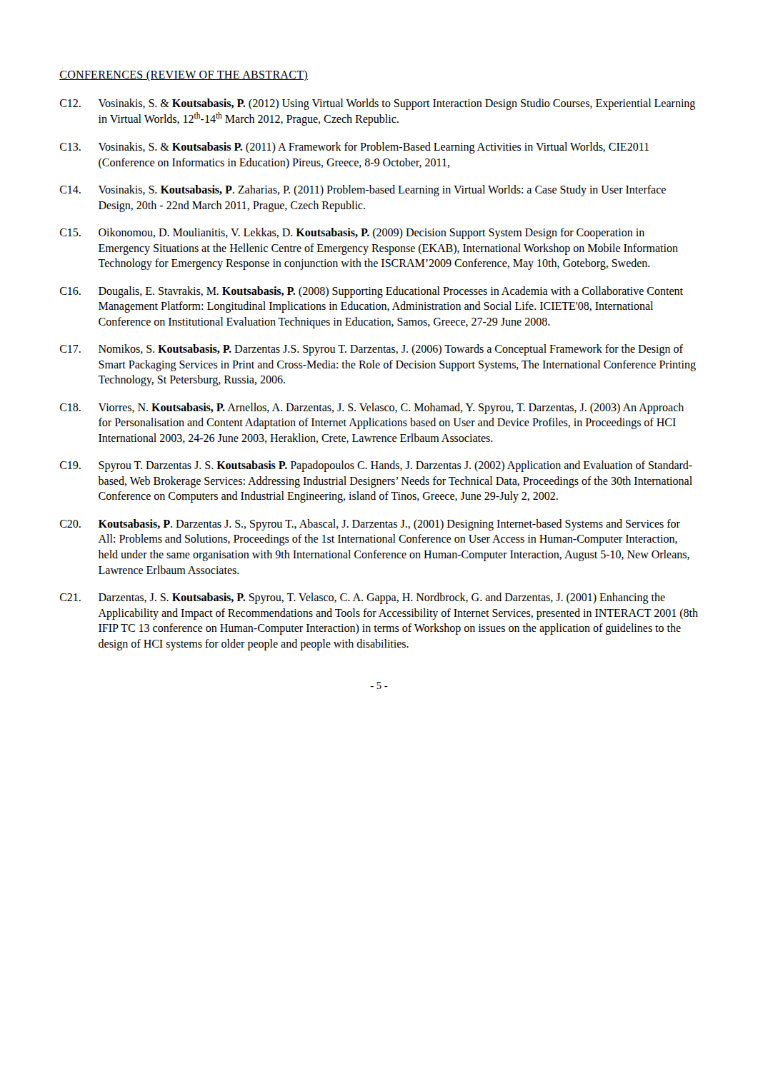CONFERENCES (REVIEW OF THE ABSTRACT)
C12. Vosinakis, S. & Koutsabasis, P. (2012) Using Virtual Worlds to Support Interaction Design Studio Courses, Experiential Learning in Virtual Worlds, 12th-14th March 2012, Prague, Czech Republic.
C13. Vosinakis, S. & Koutsabasis P. (2011) A Framework for Problem-Based Learning Activities in Virtual Worlds, CIE2011 (Conference on Informatics in Education) Pireus, Greece, 8-9 October, 2011,
C14. Vosinakis, S. Koutsabasis, P. Zaharias, P. (2011) Problem-based Learning in Virtual Worlds: a Case Study in User Interface Design, 20th - 22nd March 2011, Prague, Czech Republic.
C15. Oikonomou, D. Moulianitis, V. Lekkas, D. Koutsabasis, P. (2009) Decision Support System Design for Cooperation in Emergency Situations at the Hellenic Centre of Emergency Response (EKAB), International Workshop on Mobile Information Technology for Emergency Response in conjunction with the ISCRAM’2009 Conference, May 10th, Goteborg, Sweden.
C16. Dougalis, E. Stavrakis, M. Koutsabasis, P. (2008) Supporting Educational Processes in Academia with a Collaborative Content Management Platform: Longitudinal Implications in Education, Administration and Social Life. ICIETE'08, International Conference on Institutional Evaluation Techniques in Education, Samos, Greece, 27-29 June 2008.
C17. Nomikos, S. Koutsabasis, P. Darzentas J.S. Spyrou T. Darzentas, J. (2006) Towards a Conceptual Framework for the Design of Smart Packaging Services in Print and Cross-Media: the Role of Decision Support Systems, The International Conference Printing Technology, St Petersburg, Russia, 2006.
C18. Viorres, N. Koutsabasis, P. Arnellos, A. Darzentas, J. S. Velasco, C. Mohamad, Y. Spyrou, T. Darzentas, J. (2003) An Approach for Personalisation and Content Adaptation of Internet Applications based on User and Device Profiles, in Proceedings of HCI International 2003, 24-26 June 2003, Heraklion, Crete, Lawrence Erlbaum Associates.
C19. Spyrou T. Darzentas J. S. Koutsabasis P. Papadopoulos C. Hands, J. Darzentas J. (2002) Application and Evaluation of Standard-based, Web Brokerage Services: Addressing Industrial Designers’ Needs for Technical Data, Proceedings of the 30th International Conference on Computers and Industrial Engineering, island of Tinos, Greece, June 29-July 2, 2002.
C20. Koutsabasis, P. Darzentas J. S., Spyrou T., Abascal, J. Darzentas J., (2001) Designing Internet-based Systems and Services for All: Problems and Solutions, Proceedings of the 1st International Conference on User Access in Human-Computer Interaction, held under the same organisation with 9th International Conference on Human-Computer Interaction, August 5-10, New Orleans, Lawrence Erlbaum Associates.
C21. Darzentas, J. S. Koutsabasis, P. Spyrou, T. Velasco, C. A. Gappa, H. Nordbrock, G. and Darzentas, J. (2001) Enhancing the Applicability and Impact of Recommendations and Tools for Accessibility of Internet Services, presented in INTERACT 2001 (8th IFIP TC 13 conference on Human-Computer Interaction) in terms of Workshop on issues on the application of guidelines to the design of HCI systems for older people and people with disabilities.
- 5 -